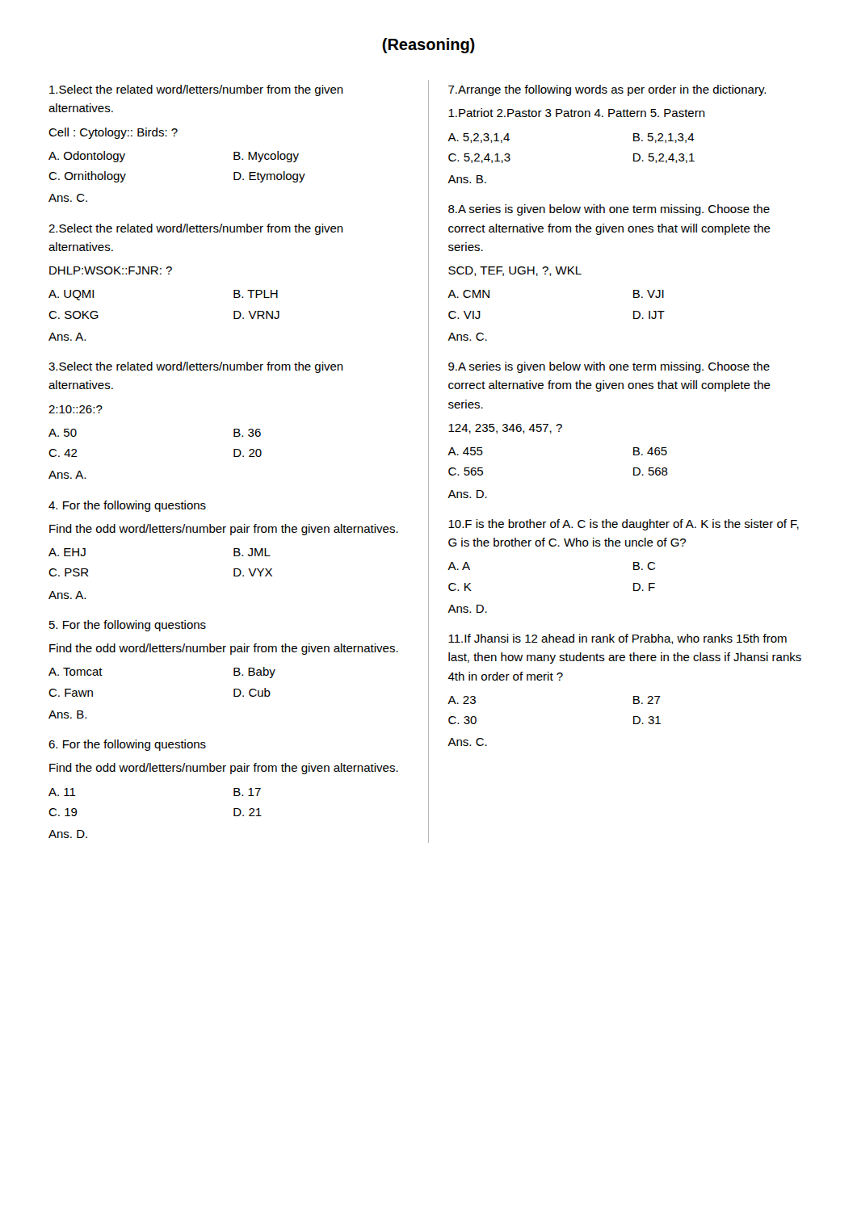(Reasoning)
1.Select the related word/letters/number from the given alternatives.
Cell : Cytology:: Birds: ?
A. Odontology B. Mycology C. Ornithology D. Etymology
Ans. C.
2.Select the related word/letters/number from the given alternatives.
DHLP:WSOK::FJNR: ?
A. UQMI B. TPLH C. SOKG D. VRNJ
Ans. A.
3.Select the related word/letters/number from the given alternatives.
2:10::26:?
A. 50 B. 36 C. 42 D. 20
Ans. A.
4. For the following questions
Find the odd word/letters/number pair from the given alternatives.
A. EHJ B. JML C. PSR D. VYX
Ans. A.
5. For the following questions
Find the odd word/letters/number pair from the given alternatives.
A. Tomcat B. Baby C. Fawn D. Cub
Ans. B.
6. For the following questions
Find the odd word/letters/number pair from the given alternatives.
A. 11 B. 17 C. 19 D. 21
Ans. D.
7.Arrange the following words as per order in the dictionary.
1.Patriot 2.Pastor 3 Patron 4. Pattern 5. Pastern
A. 5,2,3,1,4 B. 5,2,1,3,4 C. 5,2,4,1,3 D. 5,2,4,3,1
Ans. B.
8.A series is given below with one term missing. Choose the correct alternative from the given ones that will complete the series.
SCD, TEF, UGH, ?, WKL
A. CMN B. VJI C. VIJ D. IJT
Ans. C.
9.A series is given below with one term missing. Choose the correct alternative from the given ones that will complete the series.
124, 235, 346, 457, ?
A. 455 B. 465 C. 565 D. 568
Ans. D.
10.F is the brother of A. C is the daughter of A. K is the sister of F, G is the brother of C. Who is the uncle of G?
A. A B. C C. K D. F
Ans. D.
11.If Jhansi is 12 ahead in rank of Prabha, who ranks 15th from last, then how many students are there in the class if Jhansi ranks 4th in order of merit ?
A. 23 B. 27 C. 30 D. 31
Ans. C.